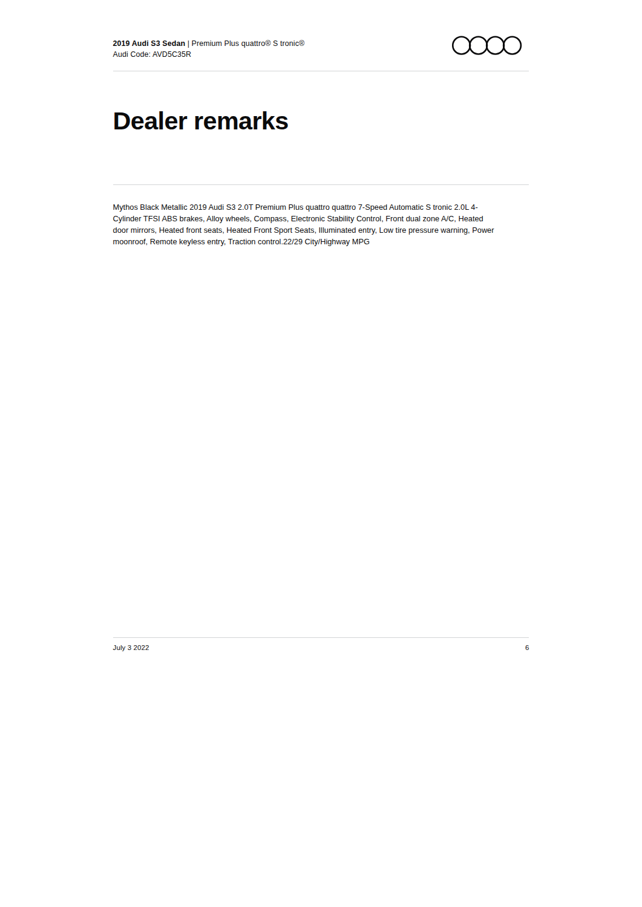2019 Audi S3 Sedan | Premium Plus quattro® S tronic®
Audi Code: AVD5C35R
Dealer remarks
Mythos Black Metallic 2019 Audi S3 2.0T Premium Plus quattro quattro 7-Speed Automatic S tronic 2.0L 4-Cylinder TFSI ABS brakes, Alloy wheels, Compass, Electronic Stability Control, Front dual zone A/C, Heated door mirrors, Heated front seats, Heated Front Sport Seats, Illuminated entry, Low tire pressure warning, Power moonroof, Remote keyless entry, Traction control.22/29 City/Highway MPG
July 3 2022
6